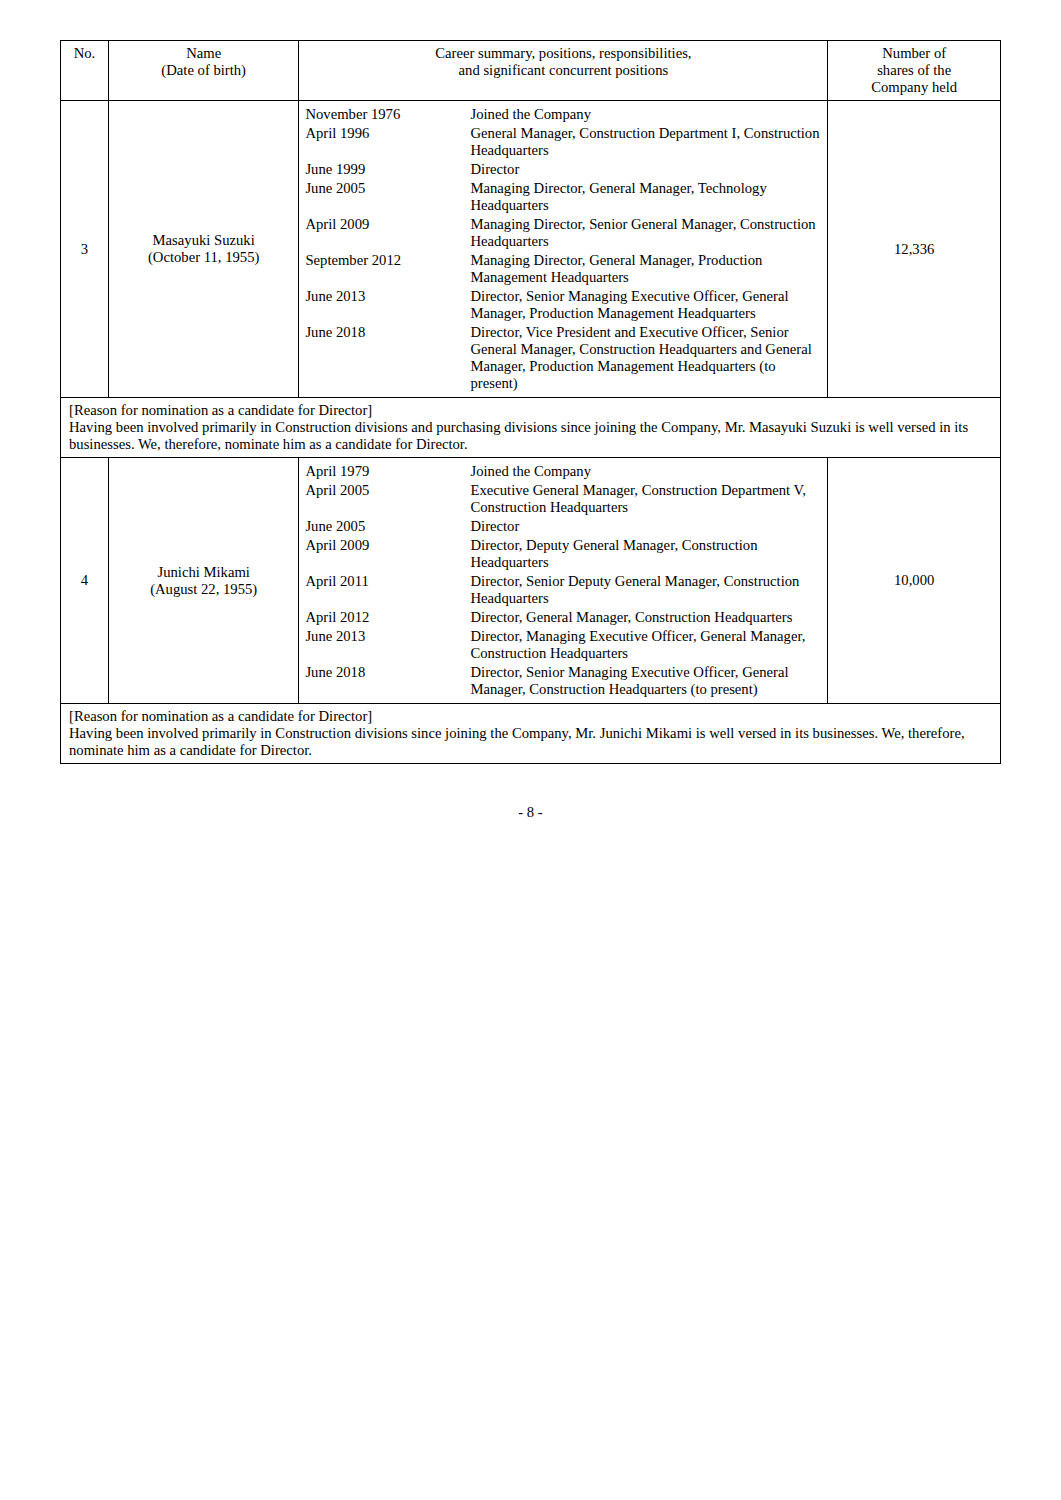| No. | Name (Date of birth) | Career summary, positions, responsibilities, and significant concurrent positions | Number of shares of the Company held |
| --- | --- | --- | --- |
| 3 | Masayuki Suzuki (October 11, 1955) | / November 1976 / Joined the Company / / April 1996 / General Manager, Construction Department I, Construction Headquarters / / June 1999 / Director / / June 2005 / Managing Director, General Manager, Technology Headquarters / / April 2009 / Managing Director, Senior General Manager, Construction Headquarters / / September 2012 / Managing Director, General Manager, Production Management Headquarters / / June 2013 / Director, Senior Managing Executive Officer, General Manager, Production Management Headquarters / / June 2018 / Director, Vice President and Executive Officer, Senior General Manager, Construction Headquarters and General Manager, Production Management Headquarters (to present) / | 12,336 |
| [Reason for nomination as a candidate for Director] Having been involved primarily in Construction divisions and purchasing divisions since joining the Company, Mr. Masayuki Suzuki is well versed in its businesses. We, therefore, nominate him as a candidate for Director. |
| 4 | Junichi Mikami (August 22, 1955) | / April 1979 / Joined the Company / / April 2005 / Executive General Manager, Construction Department V, Construction Headquarters / / June 2005 / Director / / April 2009 / Director, Deputy General Manager, Construction Headquarters / / April 2011 / Director, Senior Deputy General Manager, Construction Headquarters / / April 2012 / Director, General Manager, Construction Headquarters / / June 2013 / Director, Managing Executive Officer, General Manager, Construction Headquarters / / June 2018 / Director, Senior Managing Executive Officer, General Manager, Construction Headquarters (to present) / | 10,000 |
| [Reason for nomination as a candidate for Director] Having been involved primarily in Construction divisions since joining the Company, Mr. Junichi Mikami is well versed in its businesses. We, therefore, nominate him as a candidate for Director. |
- 8 -